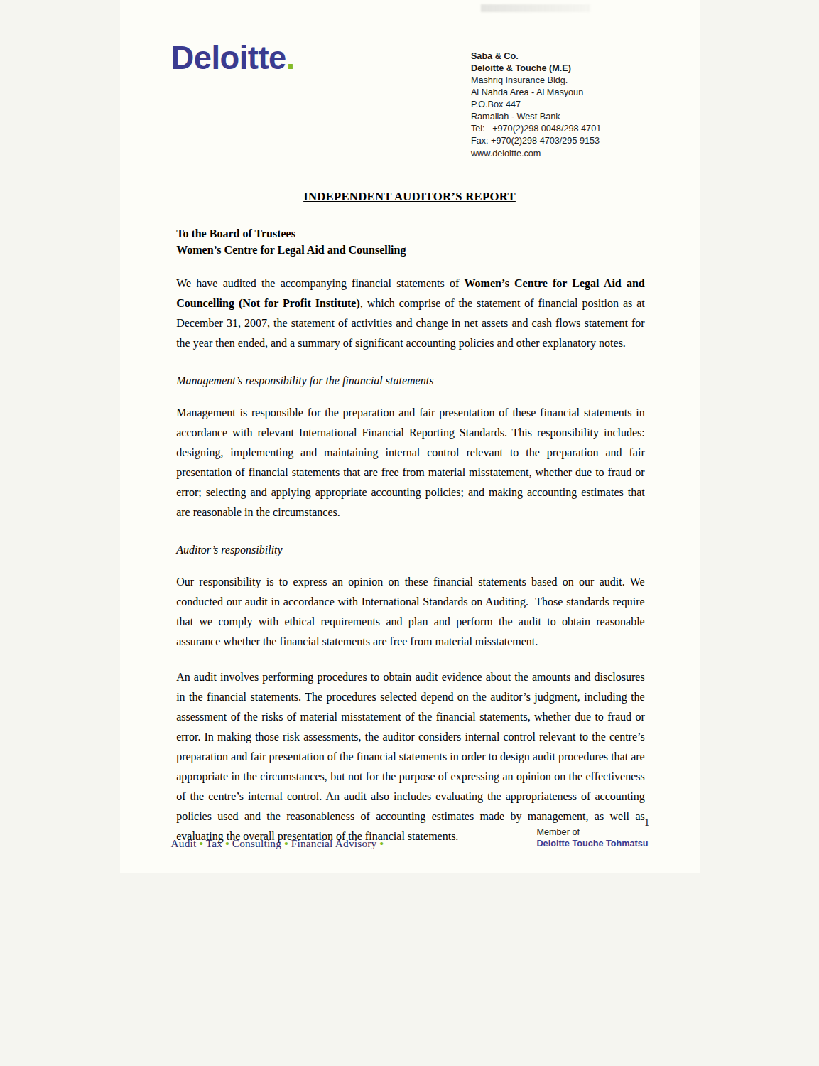Deloitte.
Saba & Co.
Deloitte & Touche (M.E)
Mashriq Insurance Bldg.
Al Nahda Area - Al Masyoun
P.O.Box 447
Ramallah - West Bank
Tel: +970(2)298 0048/298 4701
Fax: +970(2)298 4703/295 9153
www.deloitte.com
INDEPENDENT AUDITOR’S REPORT
To the Board of Trustees
Women’s Centre for Legal Aid and Counselling
We have audited the accompanying financial statements of Women’s Centre for Legal Aid and Councelling (Not for Profit Institute), which comprise of the statement of financial position as at December 31, 2007, the statement of activities and change in net assets and cash flows statement for the year then ended, and a summary of significant accounting policies and other explanatory notes.
Management’s responsibility for the financial statements
Management is responsible for the preparation and fair presentation of these financial statements in accordance with relevant International Financial Reporting Standards. This responsibility includes: designing, implementing and maintaining internal control relevant to the preparation and fair presentation of financial statements that are free from material misstatement, whether due to fraud or error; selecting and applying appropriate accounting policies; and making accounting estimates that are reasonable in the circumstances.
Auditor’s responsibility
Our responsibility is to express an opinion on these financial statements based on our audit. We conducted our audit in accordance with International Standards on Auditing. Those standards require that we comply with ethical requirements and plan and perform the audit to obtain reasonable assurance whether the financial statements are free from material misstatement.
An audit involves performing procedures to obtain audit evidence about the amounts and disclosures in the financial statements. The procedures selected depend on the auditor’s judgment, including the assessment of the risks of material misstatement of the financial statements, whether due to fraud or error. In making those risk assessments, the auditor considers internal control relevant to the centre’s preparation and fair presentation of the financial statements in order to design audit procedures that are appropriate in the circumstances, but not for the purpose of expressing an opinion on the effectiveness of the centre’s internal control. An audit also includes evaluating the appropriateness of accounting policies used and the reasonableness of accounting estimates made by management, as well as evaluating the overall presentation of the financial statements.
Audit • Tax • Consulting • Financial Advisory •
1
Member of
Deloitte Touche Tohmatsu